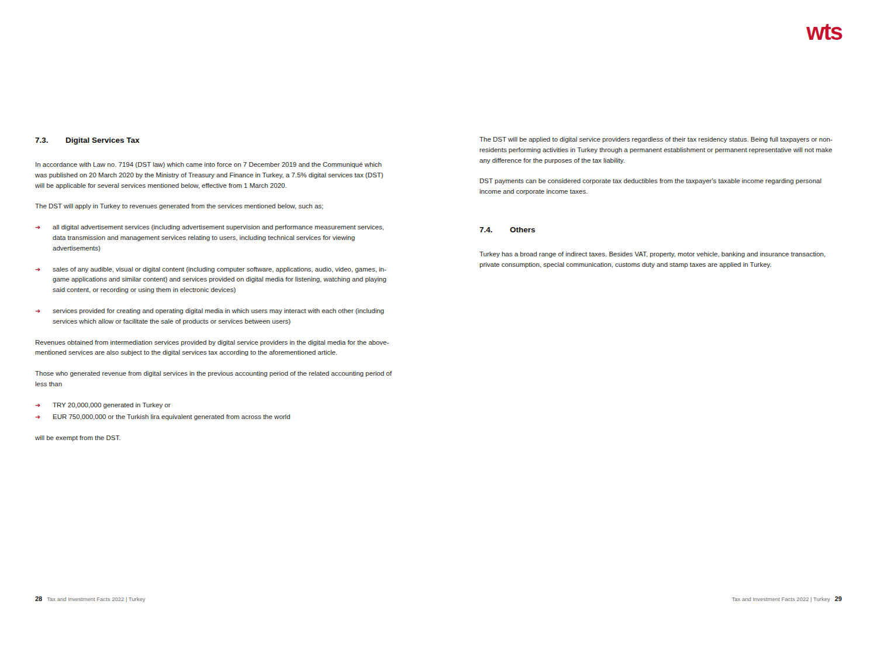wts
7.3. Digital Services Tax
In accordance with Law no. 7194 (DST law) which came into force on 7 December 2019 and the Communiqué which was published on 20 March 2020 by the Ministry of Treasury and Finance in Turkey, a 7.5% digital services tax (DST) will be applicable for several services mentioned below, effective from 1 March 2020.
The DST will apply in Turkey to revenues generated from the services mentioned below, such as;
all digital advertisement services (including advertisement supervision and performance measurement services, data transmission and management services relating to users, including technical services for viewing advertisements)
sales of any audible, visual or digital content (including computer software, applications, audio, video, games, in-game applications and similar content) and services provided on digital media for listening, watching and playing said content, or recording or using them in electronic devices)
services provided for creating and operating digital media in which users may interact with each other (including services which allow or facilitate the sale of products or services between users)
Revenues obtained from intermediation services provided by digital service providers in the digital media for the above-mentioned services are also subject to the digital services tax according to the aforementioned article.
Those who generated revenue from digital services in the previous accounting period of the related accounting period of less than
TRY 20,000,000 generated in Turkey or
EUR 750,000,000 or the Turkish lira equivalent generated from across the world
will be exempt from the DST.
The DST will be applied to digital service providers regardless of their tax residency status. Being full taxpayers or non-residents performing activities in Turkey through a permanent establishment or permanent representative will not make any difference for the purposes of the tax liability.
DST payments can be considered corporate tax deductibles from the taxpayer's taxable income regarding personal income and corporate income taxes.
7.4. Others
Turkey has a broad range of indirect taxes. Besides VAT, property, motor vehicle, banking and insurance transaction, private consumption, special communication, customs duty and stamp taxes are applied in Turkey.
28 Tax and Investment Facts 2022 | Turkey
Tax and Investment Facts 2022 | Turkey29